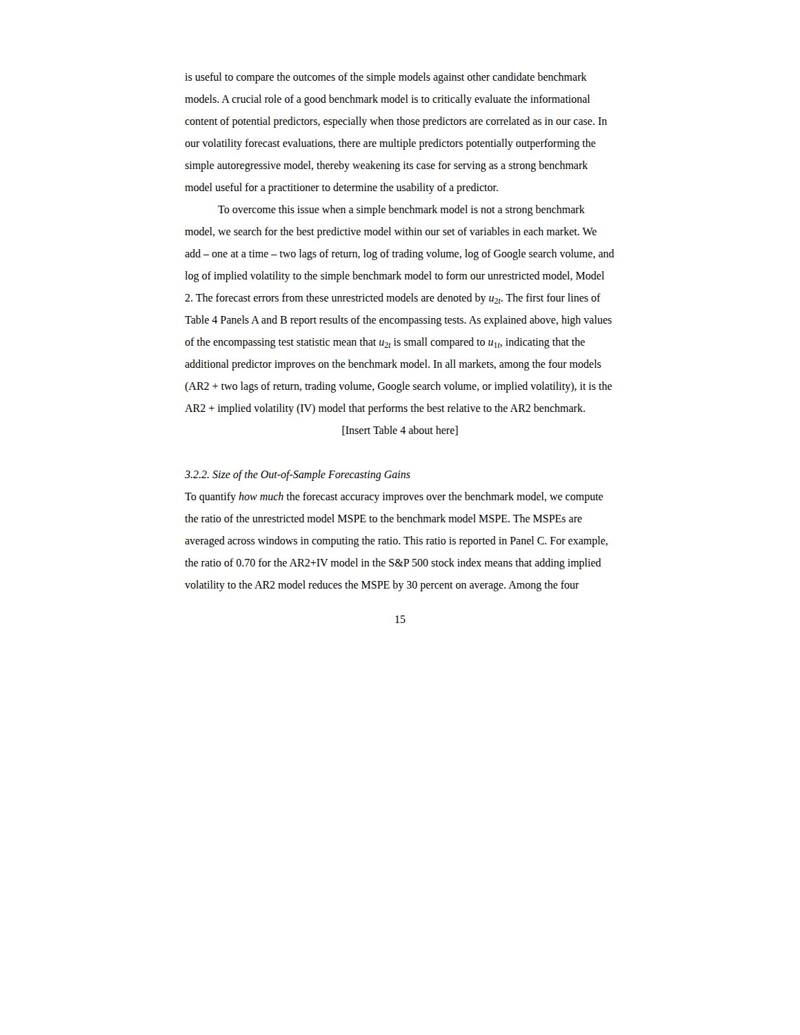is useful to compare the outcomes of the simple models against other candidate benchmark models. A crucial role of a good benchmark model is to critically evaluate the informational content of potential predictors, especially when those predictors are correlated as in our case. In our volatility forecast evaluations, there are multiple predictors potentially outperforming the simple autoregressive model, thereby weakening its case for serving as a strong benchmark model useful for a practitioner to determine the usability of a predictor.
To overcome this issue when a simple benchmark model is not a strong benchmark model, we search for the best predictive model within our set of variables in each market. We add – one at a time – two lags of return, log of trading volume, log of Google search volume, and log of implied volatility to the simple benchmark model to form our unrestricted model, Model 2. The forecast errors from these unrestricted models are denoted by u2t. The first four lines of Table 4 Panels A and B report results of the encompassing tests. As explained above, high values of the encompassing test statistic mean that u2t is small compared to u1t, indicating that the additional predictor improves on the benchmark model. In all markets, among the four models (AR2 + two lags of return, trading volume, Google search volume, or implied volatility), it is the AR2 + implied volatility (IV) model that performs the best relative to the AR2 benchmark.
[Insert Table 4 about here]
3.2.2. Size of the Out-of-Sample Forecasting Gains
To quantify how much the forecast accuracy improves over the benchmark model, we compute the ratio of the unrestricted model MSPE to the benchmark model MSPE. The MSPEs are averaged across windows in computing the ratio. This ratio is reported in Panel C. For example, the ratio of 0.70 for the AR2+IV model in the S&P 500 stock index means that adding implied volatility to the AR2 model reduces the MSPE by 30 percent on average. Among the four
15